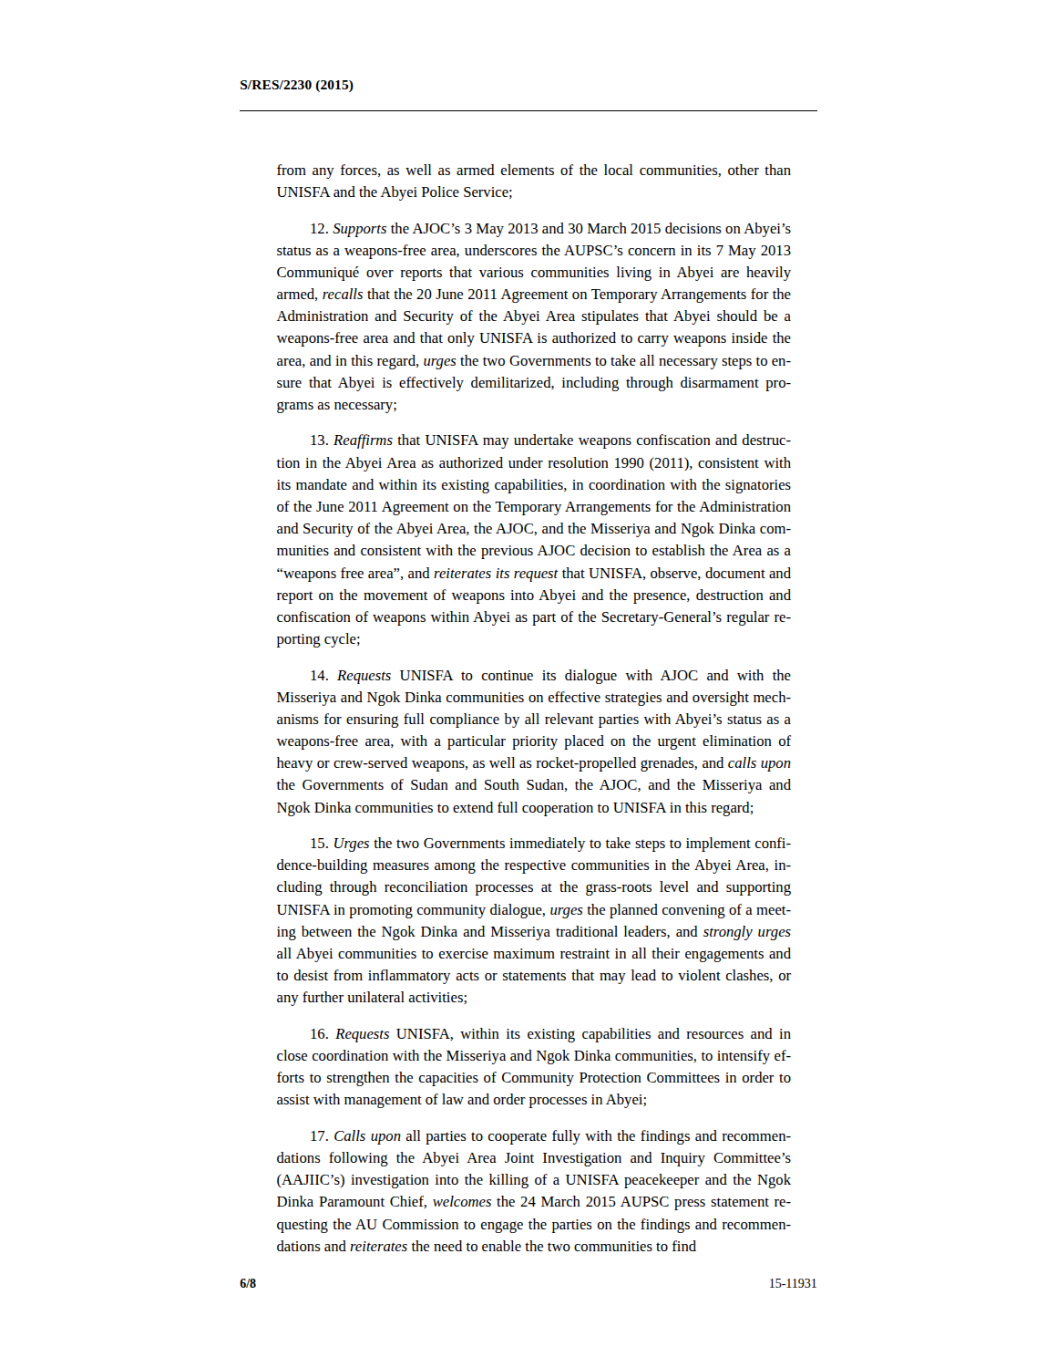S/RES/2230 (2015)
from any forces, as well as armed elements of the local communities, other than UNISFA and the Abyei Police Service;
12. Supports the AJOC’s 3 May 2013 and 30 March 2015 decisions on Abyei’s status as a weapons-free area, underscores the AUPSC’s concern in its 7 May 2013 Communiqué over reports that various communities living in Abyei are heavily armed, recalls that the 20 June 2011 Agreement on Temporary Arrangements for the Administration and Security of the Abyei Area stipulates that Abyei should be a weapons-free area and that only UNISFA is authorized to carry weapons inside the area, and in this regard, urges the two Governments to take all necessary steps to ensure that Abyei is effectively demilitarized, including through disarmament programs as necessary;
13. Reaffirms that UNISFA may undertake weapons confiscation and destruction in the Abyei Area as authorized under resolution 1990 (2011), consistent with its mandate and within its existing capabilities, in coordination with the signatories of the June 2011 Agreement on the Temporary Arrangements for the Administration and Security of the Abyei Area, the AJOC, and the Misseriya and Ngok Dinka communities and consistent with the previous AJOC decision to establish the Area as a “weapons free area”, and reiterates its request that UNISFA, observe, document and report on the movement of weapons into Abyei and the presence, destruction and confiscation of weapons within Abyei as part of the Secretary-General’s regular reporting cycle;
14. Requests UNISFA to continue its dialogue with AJOC and with the Misseriya and Ngok Dinka communities on effective strategies and oversight mechanisms for ensuring full compliance by all relevant parties with Abyei’s status as a weapons-free area, with a particular priority placed on the urgent elimination of heavy or crew-served weapons, as well as rocket-propelled grenades, and calls upon the Governments of Sudan and South Sudan, the AJOC, and the Misseriya and Ngok Dinka communities to extend full cooperation to UNISFA in this regard;
15. Urges the two Governments immediately to take steps to implement confidence-building measures among the respective communities in the Abyei Area, including through reconciliation processes at the grass-roots level and supporting UNISFA in promoting community dialogue, urges the planned convening of a meeting between the Ngok Dinka and Misseriya traditional leaders, and strongly urges all Abyei communities to exercise maximum restraint in all their engagements and to desist from inflammatory acts or statements that may lead to violent clashes, or any further unilateral activities;
16. Requests UNISFA, within its existing capabilities and resources and in close coordination with the Misseriya and Ngok Dinka communities, to intensify efforts to strengthen the capacities of Community Protection Committees in order to assist with management of law and order processes in Abyei;
17. Calls upon all parties to cooperate fully with the findings and recommendations following the Abyei Area Joint Investigation and Inquiry Committee’s (AAJIIC’s) investigation into the killing of a UNISFA peacekeeper and the Ngok Dinka Paramount Chief, welcomes the 24 March 2015 AUPSC press statement requesting the AU Commission to engage the parties on the findings and recommendations and reiterates the need to enable the two communities to find
6/8 15-11931